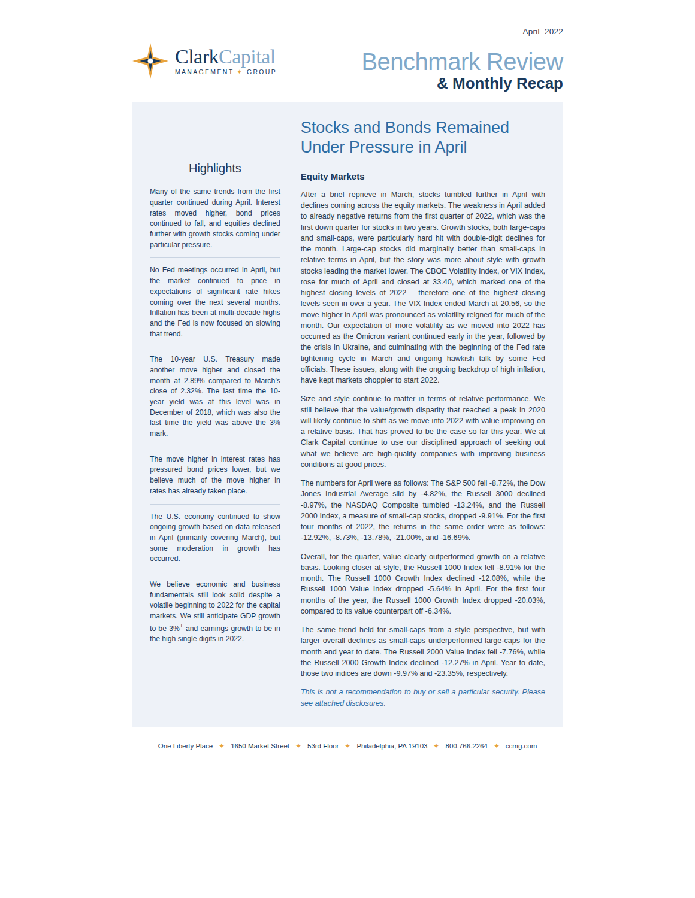April 2022
ClarkCapital
MANAGEMENT ✦ GROUP
Benchmark Review
& Monthly Recap
Highlights
Many of the same trends from the first quarter continued during April. Interest rates moved higher, bond prices continued to fall, and equities declined further with growth stocks coming under particular pressure.
No Fed meetings occurred in April, but the market continued to price in expectations of significant rate hikes coming over the next several months. Inflation has been at multi-decade highs and the Fed is now focused on slowing that trend.
The 10-year U.S. Treasury made another move higher and closed the month at 2.89% compared to March’s close of 2.32%. The last time the 10-year yield was at this level was in December of 2018, which was also the last time the yield was above the 3% mark.
The move higher in interest rates has pressured bond prices lower, but we believe much of the move higher in rates has already taken place.
The U.S. economy continued to show ongoing growth based on data released in April (primarily covering March), but some moderation in growth has occurred.
We believe economic and business fundamentals still look solid despite a volatile beginning to 2022 for the capital markets. We still anticipate GDP growth to be 3%+ and earnings growth to be in the high single digits in 2022.
Stocks and Bonds Remained Under Pressure in April
Equity Markets
After a brief reprieve in March, stocks tumbled further in April with declines coming across the equity markets. The weakness in April added to already negative returns from the first quarter of 2022, which was the first down quarter for stocks in two years. Growth stocks, both large-caps and small-caps, were particularly hard hit with double-digit declines for the month. Large-cap stocks did marginally better than small-caps in relative terms in April, but the story was more about style with growth stocks leading the market lower. The CBOE Volatility Index, or VIX Index, rose for much of April and closed at 33.40, which marked one of the highest closing levels of 2022 – therefore one of the highest closing levels seen in over a year. The VIX Index ended March at 20.56, so the move higher in April was pronounced as volatility reigned for much of the month. Our expectation of more volatility as we moved into 2022 has occurred as the Omicron variant continued early in the year, followed by the crisis in Ukraine, and culminating with the beginning of the Fed rate tightening cycle in March and ongoing hawkish talk by some Fed officials. These issues, along with the ongoing backdrop of high inflation, have kept markets choppier to start 2022.
Size and style continue to matter in terms of relative performance. We still believe that the value/growth disparity that reached a peak in 2020 will likely continue to shift as we move into 2022 with value improving on a relative basis. That has proved to be the case so far this year. We at Clark Capital continue to use our disciplined approach of seeking out what we believe are high-quality companies with improving business conditions at good prices.
The numbers for April were as follows: The S&P 500 fell -8.72%, the Dow Jones Industrial Average slid by -4.82%, the Russell 3000 declined -8.97%, the NASDAQ Composite tumbled -13.24%, and the Russell 2000 Index, a measure of small-cap stocks, dropped -9.91%. For the first four months of 2022, the returns in the same order were as follows: -12.92%, -8.73%, -13.78%, -21.00%, and -16.69%.
Overall, for the quarter, value clearly outperformed growth on a relative basis. Looking closer at style, the Russell 1000 Index fell -8.91% for the month. The Russell 1000 Growth Index declined -12.08%, while the Russell 1000 Value Index dropped -5.64% in April. For the first four months of the year, the Russell 1000 Growth Index dropped -20.03%, compared to its value counterpart off -6.34%.
The same trend held for small-caps from a style perspective, but with larger overall declines as small-caps underperformed large-caps for the month and year to date. The Russell 2000 Value Index fell -7.76%, while the Russell 2000 Growth Index declined -12.27% in April. Year to date, those two indices are down -9.97% and -23.35%, respectively.
This is not a recommendation to buy or sell a particular security. Please see attached disclosures.
One Liberty Place ✦ 1650 Market Street ✦ 53rd Floor ✦ Philadelphia, PA 19103 ✦ 800.766.2264 ✦ ccmg.com